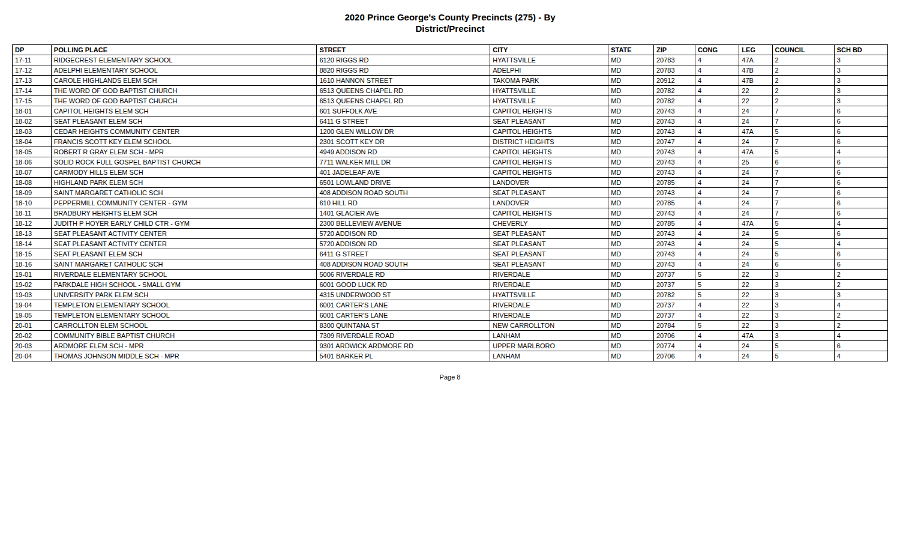2020 Prince George's County Precincts (275) - By
District/Precinct
| DP | POLLING PLACE | STREET | CITY | STATE | ZIP | CONG | LEG | COUNCIL | SCH BD |
| --- | --- | --- | --- | --- | --- | --- | --- | --- | --- |
| 17-11 | RIDGECREST ELEMENTARY SCHOOL | 6120 RIGGS RD | HYATTSVILLE | MD | 20783 | 4 | 47A | 2 | 3 |
| 17-12 | ADELPHI ELEMENTARY SCHOOL | 8820 RIGGS RD | ADELPHI | MD | 20783 | 4 | 47B | 2 | 3 |
| 17-13 | CAROLE HIGHLANDS ELEM SCH | 1610 HANNON STREET | TAKOMA PARK | MD | 20912 | 4 | 47B | 2 | 3 |
| 17-14 | THE WORD OF GOD BAPTIST CHURCH | 6513 QUEENS CHAPEL RD | HYATTSVILLE | MD | 20782 | 4 | 22 | 2 | 3 |
| 17-15 | THE WORD OF GOD BAPTIST CHURCH | 6513 QUEENS CHAPEL RD | HYATTSVILLE | MD | 20782 | 4 | 22 | 2 | 3 |
| 18-01 | CAPITOL HEIGHTS ELEM SCH | 601 SUFFOLK AVE | CAPITOL HEIGHTS | MD | 20743 | 4 | 24 | 7 | 6 |
| 18-02 | SEAT PLEASANT ELEM SCH | 6411 G STREET | SEAT PLEASANT | MD | 20743 | 4 | 24 | 7 | 6 |
| 18-03 | CEDAR HEIGHTS COMMUNITY CENTER | 1200 GLEN WILLOW DR | CAPITOL HEIGHTS | MD | 20743 | 4 | 47A | 5 | 6 |
| 18-04 | FRANCIS SCOTT KEY ELEM SCHOOL | 2301 SCOTT KEY DR | DISTRICT HEIGHTS | MD | 20747 | 4 | 24 | 7 | 6 |
| 18-05 | ROBERT R GRAY ELEM SCH - MPR | 4949 ADDISON RD | CAPITOL HEIGHTS | MD | 20743 | 4 | 47A | 5 | 4 |
| 18-06 | SOLID ROCK FULL GOSPEL BAPTIST CHURCH | 7711 WALKER MILL DR | CAPITOL HEIGHTS | MD | 20743 | 4 | 25 | 6 | 6 |
| 18-07 | CARMODY HILLS ELEM SCH | 401 JADELEAF AVE | CAPITOL HEIGHTS | MD | 20743 | 4 | 24 | 7 | 6 |
| 18-08 | HIGHLAND PARK ELEM SCH | 6501 LOWLAND DRIVE | LANDOVER | MD | 20785 | 4 | 24 | 7 | 6 |
| 18-09 | SAINT MARGARET CATHOLIC SCH | 408 ADDISON ROAD SOUTH | SEAT PLEASANT | MD | 20743 | 4 | 24 | 7 | 6 |
| 18-10 | PEPPERMILL COMMUNITY CENTER - GYM | 610 HILL RD | LANDOVER | MD | 20785 | 4 | 24 | 7 | 6 |
| 18-11 | BRADBURY HEIGHTS ELEM SCH | 1401 GLACIER AVE | CAPITOL HEIGHTS | MD | 20743 | 4 | 24 | 7 | 6 |
| 18-12 | JUDITH P HOYER EARLY CHILD CTR - GYM | 2300 BELLEVIEW AVENUE | CHEVERLY | MD | 20785 | 4 | 47A | 5 | 4 |
| 18-13 | SEAT PLEASANT ACTIVITY CENTER | 5720 ADDISON RD | SEAT PLEASANT | MD | 20743 | 4 | 24 | 5 | 6 |
| 18-14 | SEAT PLEASANT ACTIVITY CENTER | 5720 ADDISON RD | SEAT PLEASANT | MD | 20743 | 4 | 24 | 5 | 4 |
| 18-15 | SEAT PLEASANT ELEM SCH | 6411 G STREET | SEAT PLEASANT | MD | 20743 | 4 | 24 | 5 | 6 |
| 18-16 | SAINT MARGARET CATHOLIC SCH | 408 ADDISON ROAD SOUTH | SEAT PLEASANT | MD | 20743 | 4 | 24 | 6 | 6 |
| 19-01 | RIVERDALE ELEMENTARY SCHOOL | 5006 RIVERDALE RD | RIVERDALE | MD | 20737 | 5 | 22 | 3 | 2 |
| 19-02 | PARKDALE HIGH SCHOOL - SMALL GYM | 6001 GOOD LUCK RD | RIVERDALE | MD | 20737 | 5 | 22 | 3 | 2 |
| 19-03 | UNIVERSITY PARK ELEM SCH | 4315 UNDERWOOD ST | HYATTSVILLE | MD | 20782 | 5 | 22 | 3 | 3 |
| 19-04 | TEMPLETON ELEMENTARY SCHOOL | 6001 CARTER'S LANE | RIVERDALE | MD | 20737 | 4 | 22 | 3 | 4 |
| 19-05 | TEMPLETON ELEMENTARY SCHOOL | 6001 CARTER'S LANE | RIVERDALE | MD | 20737 | 4 | 22 | 3 | 2 |
| 20-01 | CARROLLTON ELEM SCHOOL | 8300 QUINTANA ST | NEW CARROLLTON | MD | 20784 | 5 | 22 | 3 | 2 |
| 20-02 | COMMUNITY BIBLE BAPTIST CHURCH | 7309 RIVERDALE ROAD | LANHAM | MD | 20706 | 4 | 47A | 3 | 4 |
| 20-03 | ARDMORE ELEM SCH - MPR | 9301 ARDWICK ARDMORE RD | UPPER MARLBORO | MD | 20774 | 4 | 24 | 5 | 6 |
| 20-04 | THOMAS JOHNSON MIDDLE SCH - MPR | 5401 BARKER PL | LANHAM | MD | 20706 | 4 | 24 | 5 | 4 |
Page 8